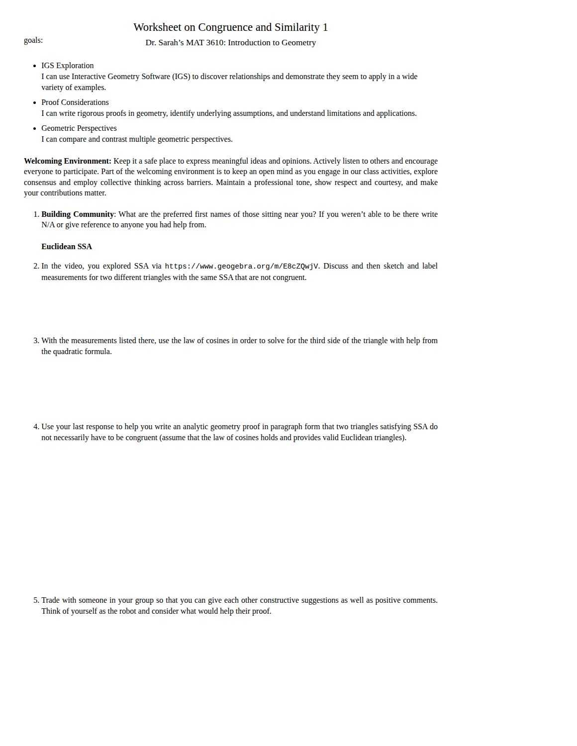Worksheet on Congruence and Similarity 1
Dr. Sarah’s MAT 3610: Introduction to Geometry
goals:
IGS Exploration I can use Interactive Geometry Software (IGS) to discover relationships and demonstrate they seem to apply in a wide variety of examples.
Proof Considerations I can write rigorous proofs in geometry, identify underlying assumptions, and understand limitations and applications.
Geometric Perspectives I can compare and contrast multiple geometric perspectives.
Welcoming Environment: Keep it a safe place to express meaningful ideas and opinions. Actively listen to others and encourage everyone to participate. Part of the welcoming environment is to keep an open mind as you engage in our class activities, explore consensus and employ collective thinking across barriers. Maintain a professional tone, show respect and courtesy, and make your contributions matter.
Building Community: What are the preferred first names of those sitting near you? If you weren’t able to be there write N/A or give reference to anyone you had help from.
Euclidean SSA
In the video, you explored SSA via https://www.geogebra.org/m/E8cZQwjV. Discuss and then sketch and label measurements for two different triangles with the same SSA that are not congruent.
With the measurements listed there, use the law of cosines in order to solve for the third side of the triangle with help from the quadratic formula.
Use your last response to help you write an analytic geometry proof in paragraph form that two triangles satisfying SSA do not necessarily have to be congruent (assume that the law of cosines holds and provides valid Euclidean triangles).
Trade with someone in your group so that you can give each other constructive suggestions as well as positive comments. Think of yourself as the robot and consider what would help their proof.